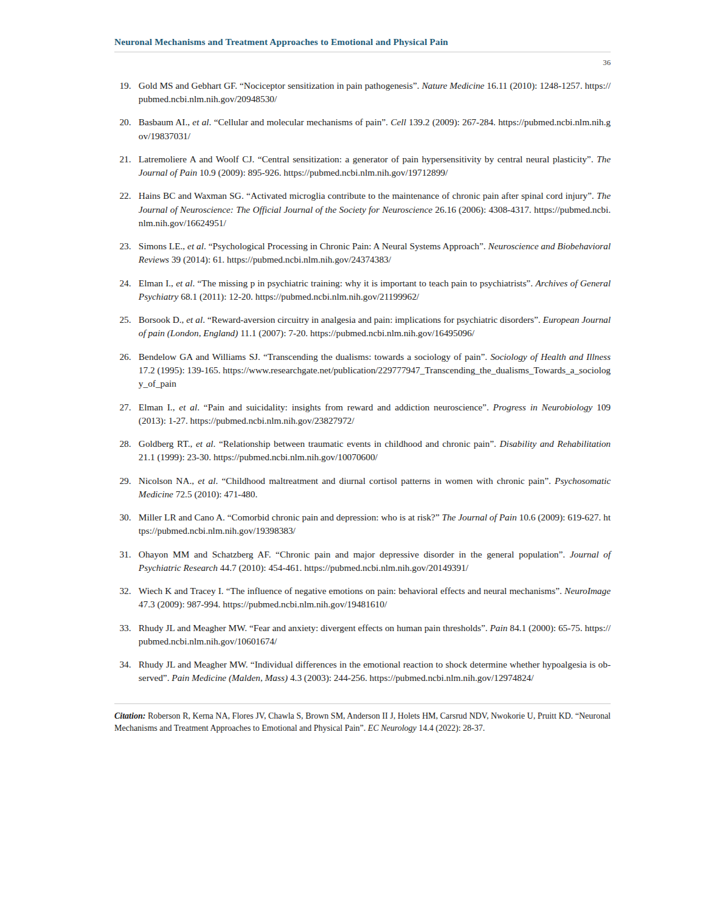Neuronal Mechanisms and Treatment Approaches to Emotional and Physical Pain
36
Gold MS and Gebhart GF. “Nociceptor sensitization in pain pathogenesis”. Nature Medicine 16.11 (2010): 1248-1257. https://pubmed.ncbi.nlm.nih.gov/20948530/
Basbaum AI., et al. “Cellular and molecular mechanisms of pain”. Cell 139.2 (2009): 267-284. https://pubmed.ncbi.nlm.nih.gov/19837031/
Latremoliere A and Woolf CJ. “Central sensitization: a generator of pain hypersensitivity by central neural plasticity”. The Journal of Pain 10.9 (2009): 895-926. https://pubmed.ncbi.nlm.nih.gov/19712899/
Hains BC and Waxman SG. “Activated microglia contribute to the maintenance of chronic pain after spinal cord injury”. The Journal of Neuroscience: The Official Journal of the Society for Neuroscience 26.16 (2006): 4308-4317. https://pubmed.ncbi.nlm.nih.gov/16624951/
Simons LE., et al. “Psychological Processing in Chronic Pain: A Neural Systems Approach”. Neuroscience and Biobehavioral Reviews 39 (2014): 61. https://pubmed.ncbi.nlm.nih.gov/24374383/
Elman I., et al. “The missing p in psychiatric training: why it is important to teach pain to psychiatrists”. Archives of General Psychiatry 68.1 (2011): 12-20. https://pubmed.ncbi.nlm.nih.gov/21199962/
Borsook D., et al. “Reward-aversion circuitry in analgesia and pain: implications for psychiatric disorders”. European Journal of pain (London, England) 11.1 (2007): 7-20. https://pubmed.ncbi.nlm.nih.gov/16495096/
Bendelow GA and Williams SJ. “Transcending the dualisms: towards a sociology of pain”. Sociology of Health and Illness 17.2 (1995): 139-165. https://www.researchgate.net/publication/229777947_Transcending_the_dualisms_Towards_a_sociology_of_pain
Elman I., et al. “Pain and suicidality: insights from reward and addiction neuroscience”. Progress in Neurobiology 109 (2013): 1-27. https://pubmed.ncbi.nlm.nih.gov/23827972/
Goldberg RT., et al. “Relationship between traumatic events in childhood and chronic pain”. Disability and Rehabilitation 21.1 (1999): 23-30. https://pubmed.ncbi.nlm.nih.gov/10070600/
Nicolson NA., et al. “Childhood maltreatment and diurnal cortisol patterns in women with chronic pain”. Psychosomatic Medicine 72.5 (2010): 471-480.
Miller LR and Cano A. “Comorbid chronic pain and depression: who is at risk?” The Journal of Pain 10.6 (2009): 619-627. https://pubmed.ncbi.nlm.nih.gov/19398383/
Ohayon MM and Schatzberg AF. “Chronic pain and major depressive disorder in the general population”. Journal of Psychiatric Research 44.7 (2010): 454-461. https://pubmed.ncbi.nlm.nih.gov/20149391/
Wiech K and Tracey I. “The influence of negative emotions on pain: behavioral effects and neural mechanisms”. NeuroImage 47.3 (2009): 987-994. https://pubmed.ncbi.nlm.nih.gov/19481610/
Rhudy JL and Meagher MW. “Fear and anxiety: divergent effects on human pain thresholds”. Pain 84.1 (2000): 65-75. https://pubmed.ncbi.nlm.nih.gov/10601674/
Rhudy JL and Meagher MW. “Individual differences in the emotional reaction to shock determine whether hypoalgesia is observed”. Pain Medicine (Malden, Mass) 4.3 (2003): 244-256. https://pubmed.ncbi.nlm.nih.gov/12974824/
Citation: Roberson R, Kerna NA, Flores JV, Chawla S, Brown SM, Anderson II J, Holets HM, Carsrud NDV, Nwokorie U, Pruitt KD. “Neuronal Mechanisms and Treatment Approaches to Emotional and Physical Pain”. EC Neurology 14.4 (2022): 28-37.